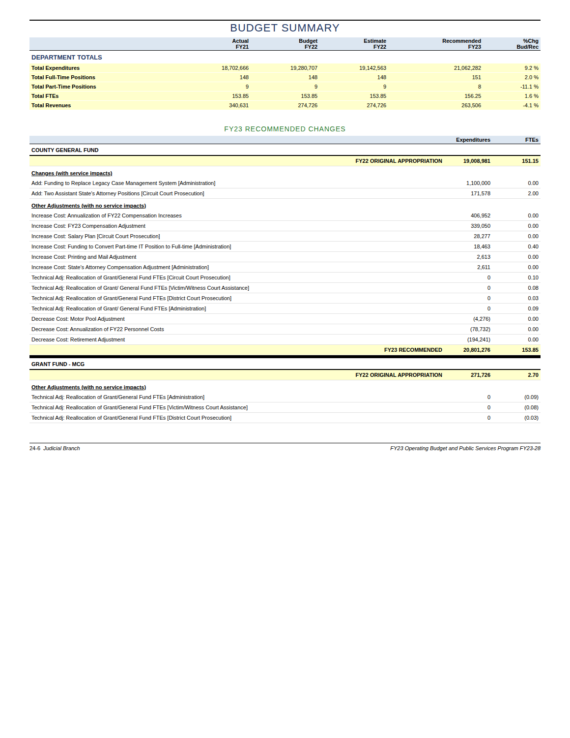BUDGET SUMMARY
| | Actual FY21 | Budget FY22 | Estimate FY22 | Recommended FY23 | %Chg Bud/Rec |
| --- | --- | --- | --- | --- | --- |
| DEPARTMENT TOTALS |
| Total Expenditures | 18,702,666 | 19,280,707 | 19,142,563 | 21,062,282 | 9.2 % |
| Total Full-Time Positions | 148 | 148 | 148 | 151 | 2.0 % |
| Total Part-Time Positions | 9 | 9 | 9 | 8 | -11.1 % |
| Total FTEs | 153.85 | 153.85 | 153.85 | 156.25 | 1.6 % |
| Total Revenues | 340,631 | 274,726 | 274,726 | 263,506 | -4.1 % |
FY23 RECOMMENDED CHANGES
| | Expenditures | FTEs |
| --- | --- | --- |
| COUNTY GENERAL FUND |
| FY22 ORIGINAL APPROPRIATION | 19,008,981 | 151.15 |
| Changes (with service impacts) |
| Add: Funding to Replace Legacy Case Management System [Administration] | 1,100,000 | 0.00 |
| Add: Two Assistant State's Attorney Positions [Circuit Court Prosecution] | 171,578 | 2.00 |
| Other Adjustments (with no service impacts) |
| Increase Cost: Annualization of FY22 Compensation Increases | 406,952 | 0.00 |
| Increase Cost: FY23 Compensation Adjustment | 339,050 | 0.00 |
| Increase Cost: Salary Plan [Circuit Court Prosecution] | 28,277 | 0.00 |
| Increase Cost: Funding to Convert Part-time IT Position to Full-time [Administration] | 18,463 | 0.40 |
| Increase Cost: Printing and Mail Adjustment | 2,613 | 0.00 |
| Increase Cost: State's Attorney Compensation Adjustment [Administration] | 2,611 | 0.00 |
| Technical Adj: Reallocation of Grant/General Fund FTEs [Circuit Court Prosecution] | 0 | 0.10 |
| Technical Adj: Reallocation of Grant/ General Fund FTEs [Victim/Witness Court Assistance] | 0 | 0.08 |
| Technical Adj: Reallocation of Grant/General Fund FTEs [District Court Prosecution] | 0 | 0.03 |
| Technical Adj: Reallocation of Grant/ General Fund FTEs [Administration] | 0 | 0.09 |
| Decrease Cost: Motor Pool Adjustment | (4,276) | 0.00 |
| Decrease Cost: Annualization of FY22 Personnel Costs | (78,732) | 0.00 |
| Decrease Cost: Retirement Adjustment | (194,241) | 0.00 |
| FY23 RECOMMENDED | 20,801,276 | 153.85 |
| GRANT FUND - MCG |
| FY22 ORIGINAL APPROPRIATION | 271,726 | 2.70 |
| Other Adjustments (with no service impacts) |
| Technical Adj: Reallocation of Grant/General Fund FTEs [Administration] | 0 | (0.09) |
| Technical Adj: Reallocation of Grant/General Fund FTEs [Victim/Witness Court Assistance] | 0 | (0.08) |
| Technical Adj: Reallocation of Grant/General Fund FTEs [District Court Prosecution] | 0 | (0.03) |
24-6 Judicial Branch
FY23 Operating Budget and Public Services Program FY23-28